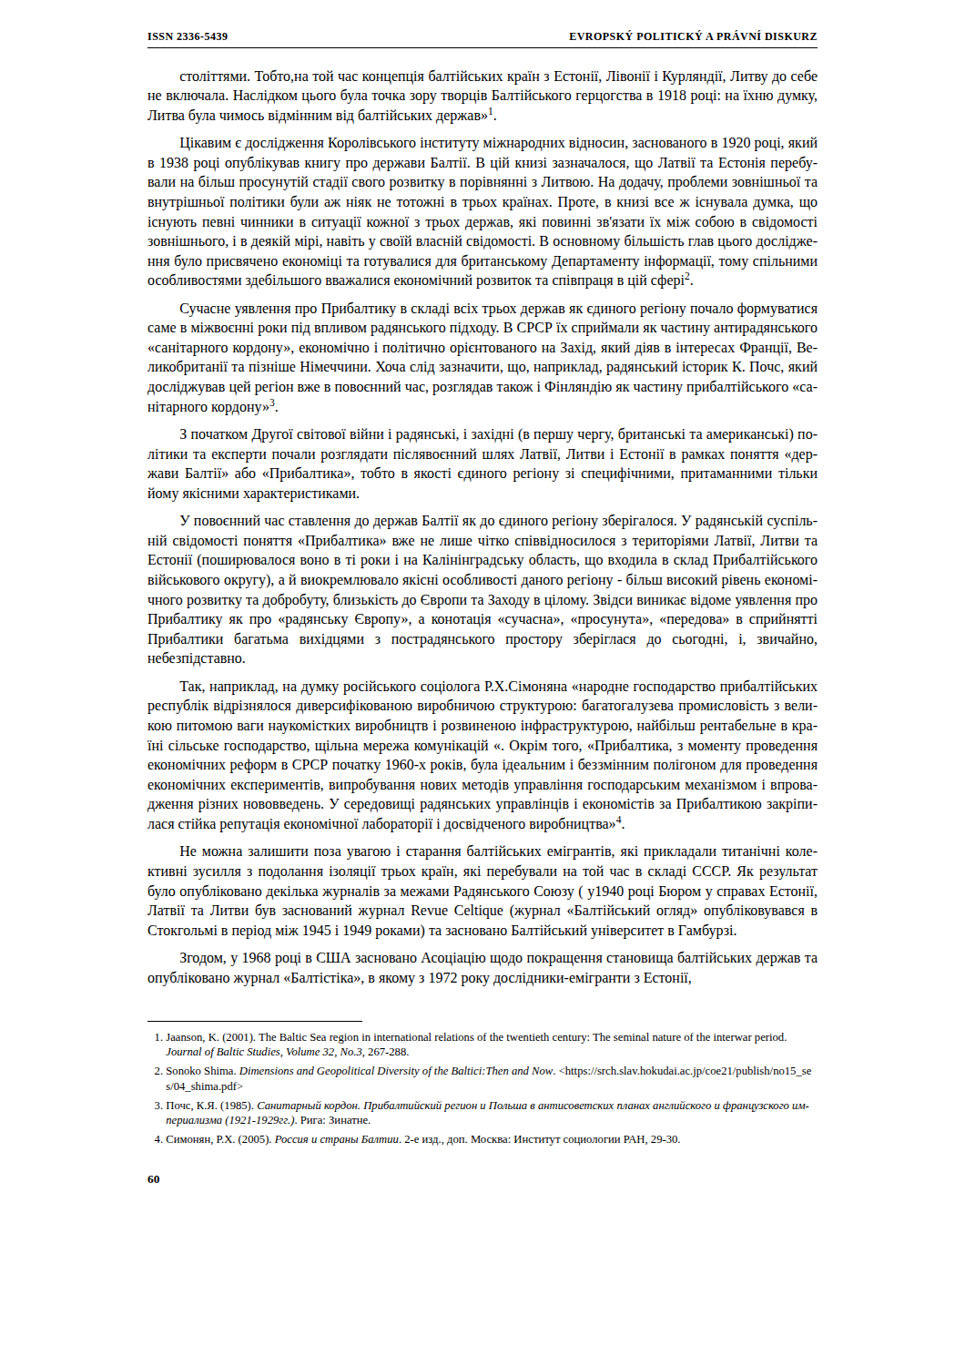ISSN 2336-5439 Evropský politický a právní diskurz
століттями. Тобто,на той час концепція балтійських країн з Естонії, Лівонії і Курляндії, Литву до себе не включала. Наслідком цього була точка зору творців Балтійського герцогства в 1918 році: на їхню думку, Литва була чимось відмінним від балтійських держав»1.
Цікавим є дослідження Королівського інституту міжнародних відносин, заснованого в 1920 році, який в 1938 році опублікував книгу про держави Балтії. В цій книзі зазначалося, що Латвії та Естонія перебували на більш просунутій стадії свого розвитку в порівнянні з Литвою. На додачу, проблеми зовнішньої та внутрішньої політики були аж ніяк не тотожні в трьох країнах. Проте, в книзі все ж існувала думка, що існують певні чинники в ситуації кожної з трьох держав, які повинні зв'язати їх між собою в свідомості зовнішнього, і в деякій мірі, навіть у своїй власній свідомості. В основному більшість глав цього дослідження було присвячено економіці та готувалися для британському Департаменту інформації, тому спільними особливостями здебільшого вважалися економічний розвиток та співпраця в цій сфері2.
Сучасне уявлення про Прибалтику в складі всіх трьох держав як єдиного регіону почало формуватися саме в міжвоєнні роки під впливом радянського підходу. В СРСР їх сприймали як частину антирадянського «санітарного кордону», економічно і політично орієнтованого на Захід, який діяв в інтересах Франції, Великобританії та пізніше Німеччини. Хоча слід зазначити, що, наприклад, радянський історик К. Почс, який досліджував цей регіон вже в повоєнний час, розглядав також і Фінляндію як частину прибалтійського «санітарного кордону»3.
З початком Другої світової війни і радянські, і західні (в першу чергу, британські та американські) політики та експерти почали розглядати післявоєнний шлях Латвії, Литви і Естонії в рамках поняття «держави Балтії» або «Прибалтика», тобто в якості єдиного регіону зі специфічними, притаманними тільки йому якісними характеристиками.
У повоєнний час ставлення до держав Балтії як до єдиного регіону зберігалося. У радянській суспільній свідомості поняття «Прибалтика» вже не лише чітко співвідносилося з територіями Латвії, Литви та Естонії (поширювалося воно в ті роки і на Калінінградську область, що входила в склад Прибалтійського військового округу), а й виокремлювало якісні особливості даного регіону - більш високий рівень економічного розвитку та добробуту, близькість до Європи та Заходу в цілому. Звідси виникає відоме уявлення про Прибалтику як про «радянську Європу», а конотація «сучасна», «просунута», «передова» в сприйнятті Прибалтики багатьма вихідцями з пострадянського простору зберіглася до сьогодні, і, звичайно, небезпідставно.
Так, наприклад, на думку російського соціолога Р.Х.Сімоняна «народне господарство прибалтійських республік відрізнялося диверсифікованою виробничою структурою: багатогалузева промисловість з великою питомою ваги наукомістких виробництв і розвиненою інфраструктурою, найбільш рентабельне в країні сільське господарство, щільна мережа комунікацій «. Окрім того, «Прибалтика, з моменту проведення економічних реформ в СРСР початку 1960-х років, була ідеальним і беззмінним полігоном для проведення економічних експериментів, випробування нових методів управління господарським механізмом і впровадження різних нововведень. У середовищі радянських управлінців і економістів за Прибалтикою закріпилася стійка репутація економічної лабораторії і досвідченого виробництва»4.
Не можна залишити поза увагою і старання балтійських емігрантів, які прикладали титанічні колективні зусилля з подолання ізоляції трьох країн, які перебували на той час в складі СССР. Як результат було опубліковано декілька журналів за межами Радянського Союзу ( у1940 році Бюром у справах Естонії, Латвії та Литви був заснований журнал Revue Celtique (журнал «Балтійський огляд» опубліковувався в Стокгольмі в період між 1945 і 1949 роками) та засновано Балтійський університет в Гамбурзі.
Згодом, у 1968 році в США засновано Асоціацію щодо покращення становища балтійських держав та опубліковано журнал «Балтістіка», в якому з 1972 року дослідники-емігранти з Естонії,
Jaanson, K. (2001). The Baltic Sea region in international relations of the twentieth century: The seminal nature of the interwar period. Journal of Baltic Studies, Volume 32, No.3, 267-288.
Sonoko Shima. Dimensions and Geopolitical Diversity of the Baltici:Then and Now. <https://srch.slav.hokudai.ac.jp/coe21/publish/no15_ses/04_shima.pdf>
Почс, К.Я. (1985). Санитарный кордон. Прибалтийский регион и Польша в антисоветских планах английского и французского империализма (1921-1929гг.). Рига: Зинатне.
Симонян, Р.Х. (2005). Россия и страны Балтии. 2-е изд., доп. Москва: Институт социологии РАН, 29-30.
60